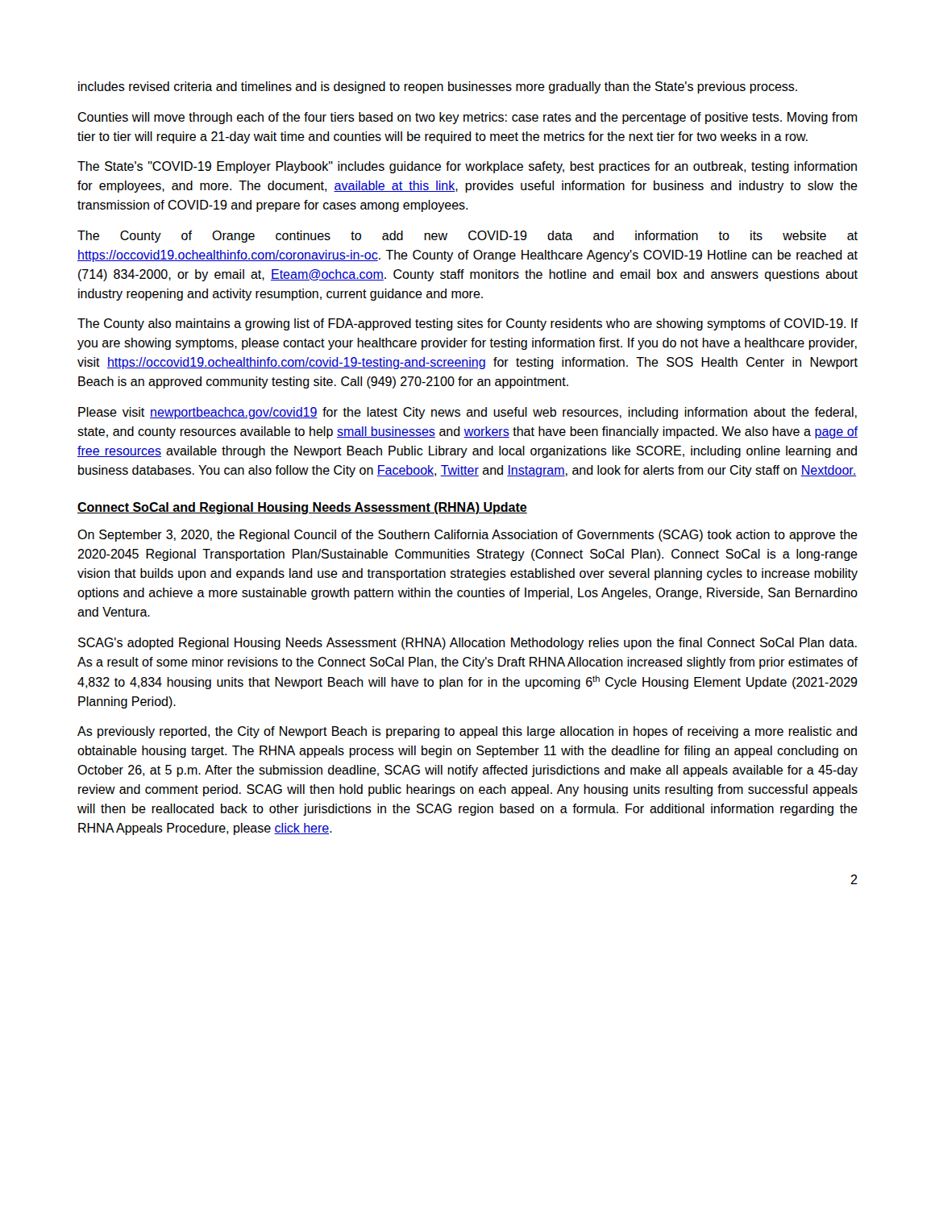includes revised criteria and timelines and is designed to reopen businesses more gradually than the State's previous process.
Counties will move through each of the four tiers based on two key metrics: case rates and the percentage of positive tests. Moving from tier to tier will require a 21-day wait time and counties will be required to meet the metrics for the next tier for two weeks in a row.
The State's "COVID-19 Employer Playbook" includes guidance for workplace safety, best practices for an outbreak, testing information for employees, and more. The document, available at this link, provides useful information for business and industry to slow the transmission of COVID-19 and prepare for cases among employees.
The County of Orange continues to add new COVID-19 data and information to its website at https://occovid19.ochealthinfo.com/coronavirus-in-oc. The County of Orange Healthcare Agency's COVID-19 Hotline can be reached at (714) 834-2000, or by email at, Eteam@ochca.com. County staff monitors the hotline and email box and answers questions about industry reopening and activity resumption, current guidance and more.
The County also maintains a growing list of FDA-approved testing sites for County residents who are showing symptoms of COVID-19. If you are showing symptoms, please contact your healthcare provider for testing information first. If you do not have a healthcare provider, visit https://occovid19.ochealthinfo.com/covid-19-testing-and-screening for testing information. The SOS Health Center in Newport Beach is an approved community testing site. Call (949) 270-2100 for an appointment.
Please visit newportbeachca.gov/covid19 for the latest City news and useful web resources, including information about the federal, state, and county resources available to help small businesses and workers that have been financially impacted. We also have a page of free resources available through the Newport Beach Public Library and local organizations like SCORE, including online learning and business databases. You can also follow the City on Facebook, Twitter and Instagram, and look for alerts from our City staff on Nextdoor.
Connect SoCal and Regional Housing Needs Assessment (RHNA) Update
On September 3, 2020, the Regional Council of the Southern California Association of Governments (SCAG) took action to approve the 2020-2045 Regional Transportation Plan/Sustainable Communities Strategy (Connect SoCal Plan). Connect SoCal is a long-range vision that builds upon and expands land use and transportation strategies established over several planning cycles to increase mobility options and achieve a more sustainable growth pattern within the counties of Imperial, Los Angeles, Orange, Riverside, San Bernardino and Ventura.
SCAG's adopted Regional Housing Needs Assessment (RHNA) Allocation Methodology relies upon the final Connect SoCal Plan data. As a result of some minor revisions to the Connect SoCal Plan, the City's Draft RHNA Allocation increased slightly from prior estimates of 4,832 to 4,834 housing units that Newport Beach will have to plan for in the upcoming 6th Cycle Housing Element Update (2021-2029 Planning Period).
As previously reported, the City of Newport Beach is preparing to appeal this large allocation in hopes of receiving a more realistic and obtainable housing target. The RHNA appeals process will begin on September 11 with the deadline for filing an appeal concluding on October 26, at 5 p.m. After the submission deadline, SCAG will notify affected jurisdictions and make all appeals available for a 45-day review and comment period. SCAG will then hold public hearings on each appeal. Any housing units resulting from successful appeals will then be reallocated back to other jurisdictions in the SCAG region based on a formula. For additional information regarding the RHNA Appeals Procedure, please click here.
2